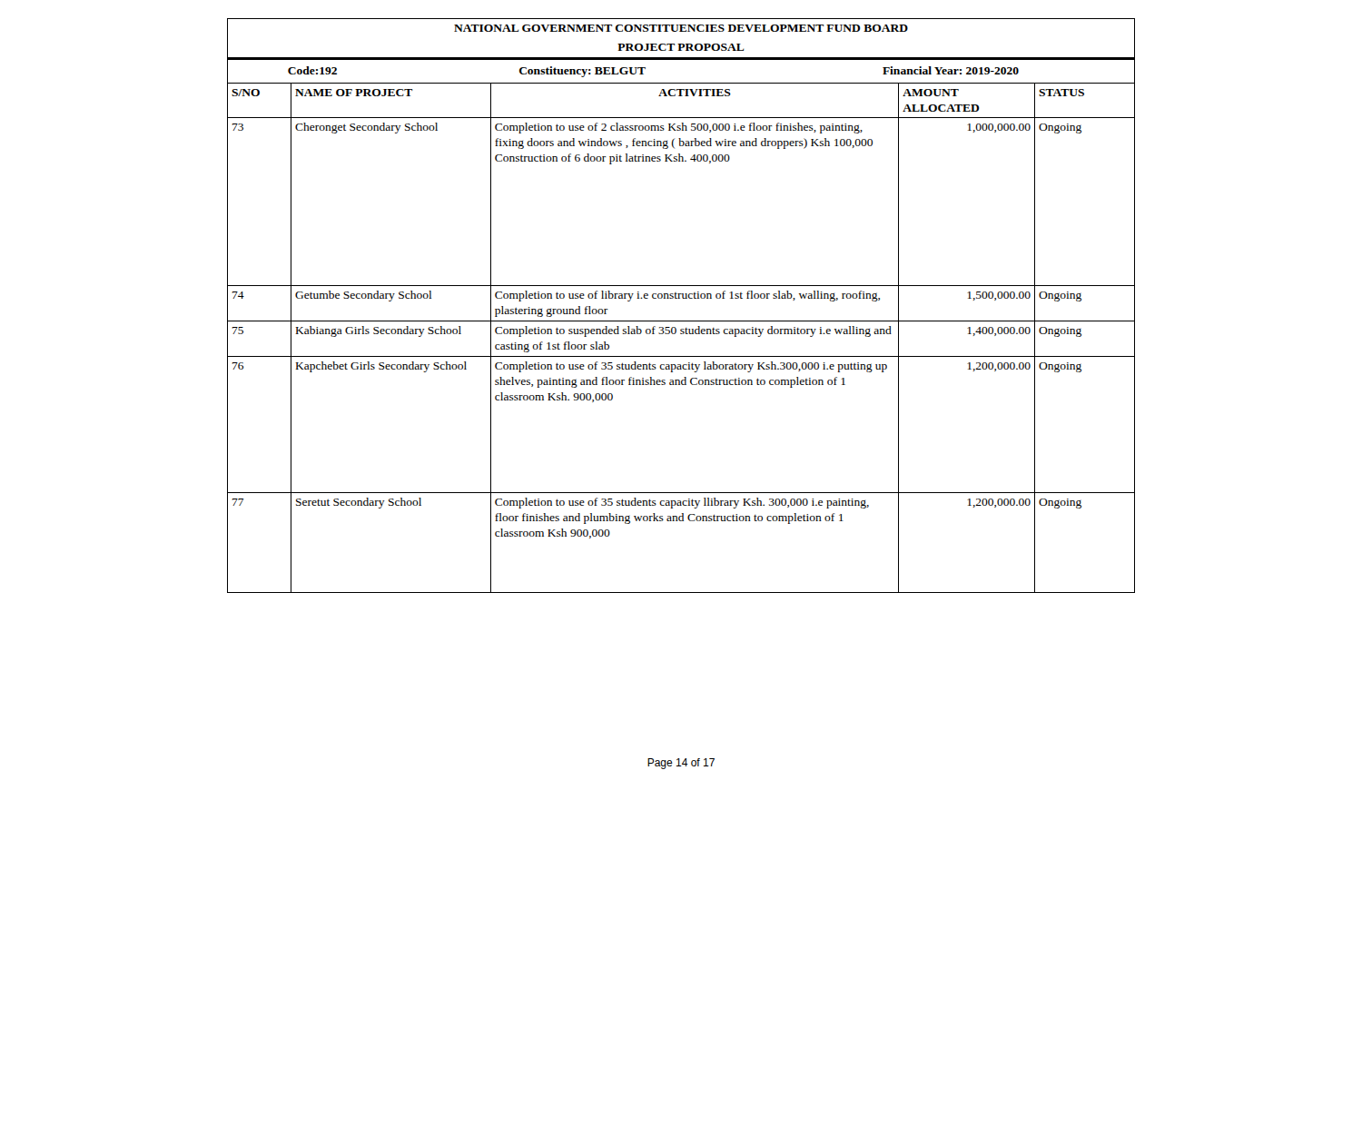| NATIONAL GOVERNMENT CONSTITUENCIES DEVELOPMENT FUND BOARD |
| PROJECT PROPOSAL |
| / Code:192 / Constituency: BELGUT / Financial Year: 2019-2020 / |
| S/NO | NAME OF PROJECT | ACTIVITIES | AMOUNT ALLOCATED | STATUS |
| 73 | Cheronget Secondary School | Completion to use of 2 classrooms Ksh 500,000 i.e floor finishes, painting, fixing doors and windows , fencing ( barbed wire and droppers) Ksh 100,000 Construction of 6 door pit latrines Ksh. 400,000 | 1,000,000.00 | Ongoing |
| 74 | Getumbe Secondary School | Completion to use of library i.e construction of 1st floor slab, walling, roofing, plastering ground floor | 1,500,000.00 | Ongoing |
| 75 | Kabianga Girls Secondary School | Completion to suspended slab of 350 students capacity dormitory i.e walling and casting of 1st floor slab | 1,400,000.00 | Ongoing |
| 76 | Kapchebet Girls Secondary School | Completion to use of 35 students capacity laboratory Ksh.300,000 i.e putting up shelves, painting and floor finishes and Construction to completion of 1 classroom Ksh. 900,000 | 1,200,000.00 | Ongoing |
| 77 | Seretut Secondary School | Completion to use of 35 students capacity llibrary Ksh. 300,000 i.e painting, floor finishes and plumbing works and Construction to completion of 1 classroom Ksh 900,000 | 1,200,000.00 | Ongoing |
Page 14 of 17